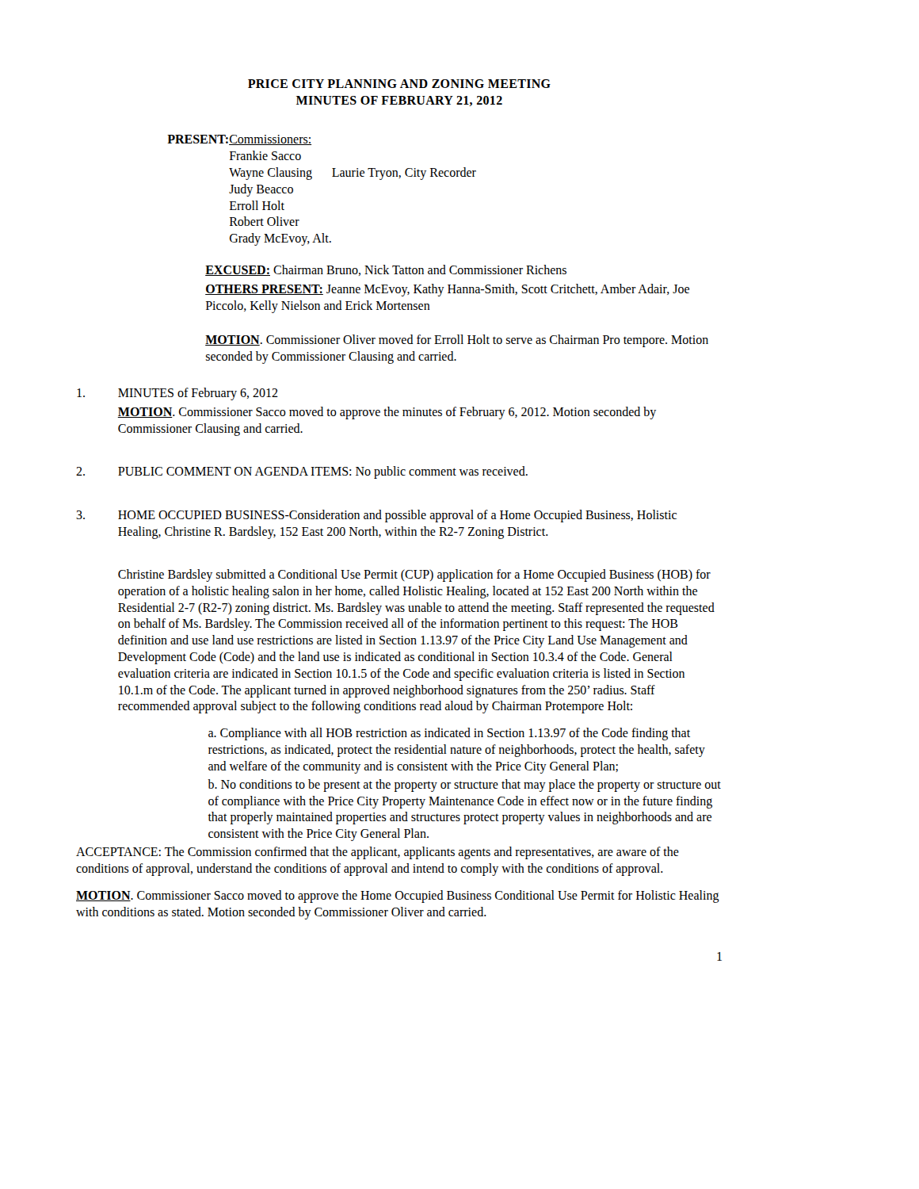PRICE CITY PLANNING AND ZONING MEETING
MINUTES OF FEBRUARY 21, 2012
| PRESENT: | Commissioners: | |
| | Frankie Sacco | |
| | Wayne Clausing | Laurie Tryon, City Recorder |
| | Judy Beacco | |
| | Erroll Holt | |
| | Robert Oliver | |
| | Grady McEvoy, Alt. | |
EXCUSED: Chairman Bruno, Nick Tatton and Commissioner Richens
OTHERS PRESENT: Jeanne McEvoy, Kathy Hanna-Smith, Scott Critchett, Amber Adair, Joe Piccolo, Kelly Nielson and Erick Mortensen
MOTION. Commissioner Oliver moved for Erroll Holt to serve as Chairman Pro tempore. Motion seconded by Commissioner Clausing and carried.
| 1. | MINUTES of February 6, 2012 MOTION . Commissioner Sacco moved to approve the minutes of February 6, 2012. Motion seconded by Commissioner Clausing and carried. |
| 2. | PUBLIC COMMENT ON AGENDA ITEMS: No public comment was received. |
| 3. | HOME OCCUPIED BUSINESS-Consideration and possible approval of a Home Occupied Business, Holistic Healing, Christine R. Bardsley, 152 East 200 North, within the R2-7 Zoning District. |
Christine Bardsley submitted a Conditional Use Permit (CUP) application for a Home Occupied Business (HOB) for operation of a holistic healing salon in her home, called Holistic Healing, located at 152 East 200 North within the Residential 2-7 (R2-7) zoning district. Ms. Bardsley was unable to attend the meeting. Staff represented the requested on behalf of Ms. Bardsley. The Commission received all of the information pertinent to this request: The HOB definition and use land use restrictions are listed in Section 1.13.97 of the Price City Land Use Management and Development Code (Code) and the land use is indicated as conditional in Section 10.3.4 of the Code. General evaluation criteria are indicated in Section 10.1.5 of the Code and specific evaluation criteria is listed in Section 10.1.m of the Code. The applicant turned in approved neighborhood signatures from the 250’ radius. Staff recommended approval subject to the following conditions read aloud by Chairman Protempore Holt:
a. Compliance with all HOB restriction as indicated in Section 1.13.97 of the Code finding that restrictions, as indicated, protect the residential nature of neighborhoods, protect the health, safety and welfare of the community and is consistent with the Price City General Plan;
b. No conditions to be present at the property or structure that may place the property or structure out of compliance with the Price City Property Maintenance Code in effect now or in the future finding that properly maintained properties and structures protect property values in neighborhoods and are consistent with the Price City General Plan.
ACCEPTANCE: The Commission confirmed that the applicant, applicants agents and representatives, are aware of the conditions of approval, understand the conditions of approval and intend to comply with the conditions of approval.
MOTION. Commissioner Sacco moved to approve the Home Occupied Business Conditional Use Permit for Holistic Healing with conditions as stated. Motion seconded by Commissioner Oliver and carried.
1